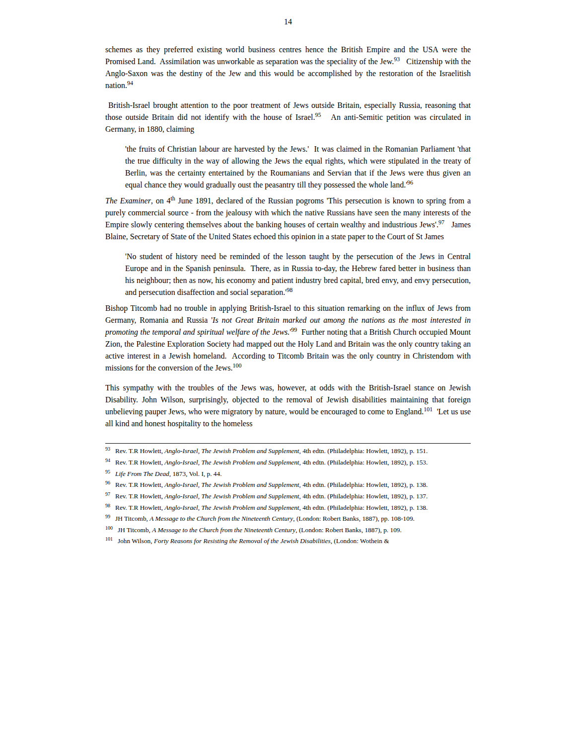14
schemes as they preferred existing world business centres hence the British Empire and the USA were the Promised Land. Assimilation was unworkable as separation was the speciality of the Jew.93 Citizenship with the Anglo-Saxon was the destiny of the Jew and this would be accomplished by the restoration of the Israelitish nation.94
British-Israel brought attention to the poor treatment of Jews outside Britain, especially Russia, reasoning that those outside Britain did not identify with the house of Israel.95 An anti-Semitic petition was circulated in Germany, in 1880, claiming
'the fruits of Christian labour are harvested by the Jews.' It was claimed in the Romanian Parliament 'that the true difficulty in the way of allowing the Jews the equal rights, which were stipulated in the treaty of Berlin, was the certainty entertained by the Roumanians and Servian that if the Jews were thus given an equal chance they would gradually oust the peasantry till they possessed the whole land.'96
The Examiner, on 4th June 1891, declared of the Russian pogroms 'This persecution is known to spring from a purely commercial source - from the jealousy with which the native Russians have seen the many interests of the Empire slowly centering themselves about the banking houses of certain wealthy and industrious Jews'.97 James Blaine, Secretary of State of the United States echoed this opinion in a state paper to the Court of St James
'No student of history need be reminded of the lesson taught by the persecution of the Jews in Central Europe and in the Spanish peninsula. There, as in Russia to-day, the Hebrew fared better in business than his neighbour; then as now, his economy and patient industry bred capital, bred envy, and envy persecution, and persecution disaffection and social separation.'98
Bishop Titcomb had no trouble in applying British-Israel to this situation remarking on the influx of Jews from Germany, Romania and Russia 'Is not Great Britain marked out among the nations as the most interested in promoting the temporal and spiritual welfare of the Jews.'99 Further noting that a British Church occupied Mount Zion, the Palestine Exploration Society had mapped out the Holy Land and Britain was the only country taking an active interest in a Jewish homeland. According to Titcomb Britain was the only country in Christendom with missions for the conversion of the Jews.100
This sympathy with the troubles of the Jews was, however, at odds with the British-Israel stance on Jewish Disability. John Wilson, surprisingly, objected to the removal of Jewish disabilities maintaining that foreign unbelieving pauper Jews, who were migratory by nature, would be encouraged to come to England.101 'Let us use all kind and honest hospitality to the homeless
93 Rev. T.R Howlett, Anglo-Israel, The Jewish Problem and Supplement, 4th edtn. (Philadelphia: Howlett, 1892), p. 151.
94 Rev. T.R Howlett, Anglo-Israel, The Jewish Problem and Supplement, 4th edtn. (Philadelphia: Howlett, 1892), p. 153.
95 Life From The Dead, 1873, Vol. I, p. 44.
96 Rev. T.R Howlett, Anglo-Israel, The Jewish Problem and Supplement, 4th edtn. (Philadelphia: Howlett, 1892), p. 138.
97 Rev. T.R Howlett, Anglo-Israel, The Jewish Problem and Supplement, 4th edtn. (Philadelphia: Howlett, 1892), p. 137.
98 Rev. T.R Howlett, Anglo-Israel, The Jewish Problem and Supplement, 4th edtn. (Philadelphia: Howlett, 1892), p. 138.
99 JH Titcomb, A Message to the Church from the Nineteenth Century, (London: Robert Banks, 1887), pp. 108-109.
100 JH Titcomb, A Message to the Church from the Nineteenth Century, (London: Robert Banks, 1887), p. 109.
101 John Wilson, Forty Reasons for Resisting the Removal of the Jewish Disabilities, (London: Wothein &